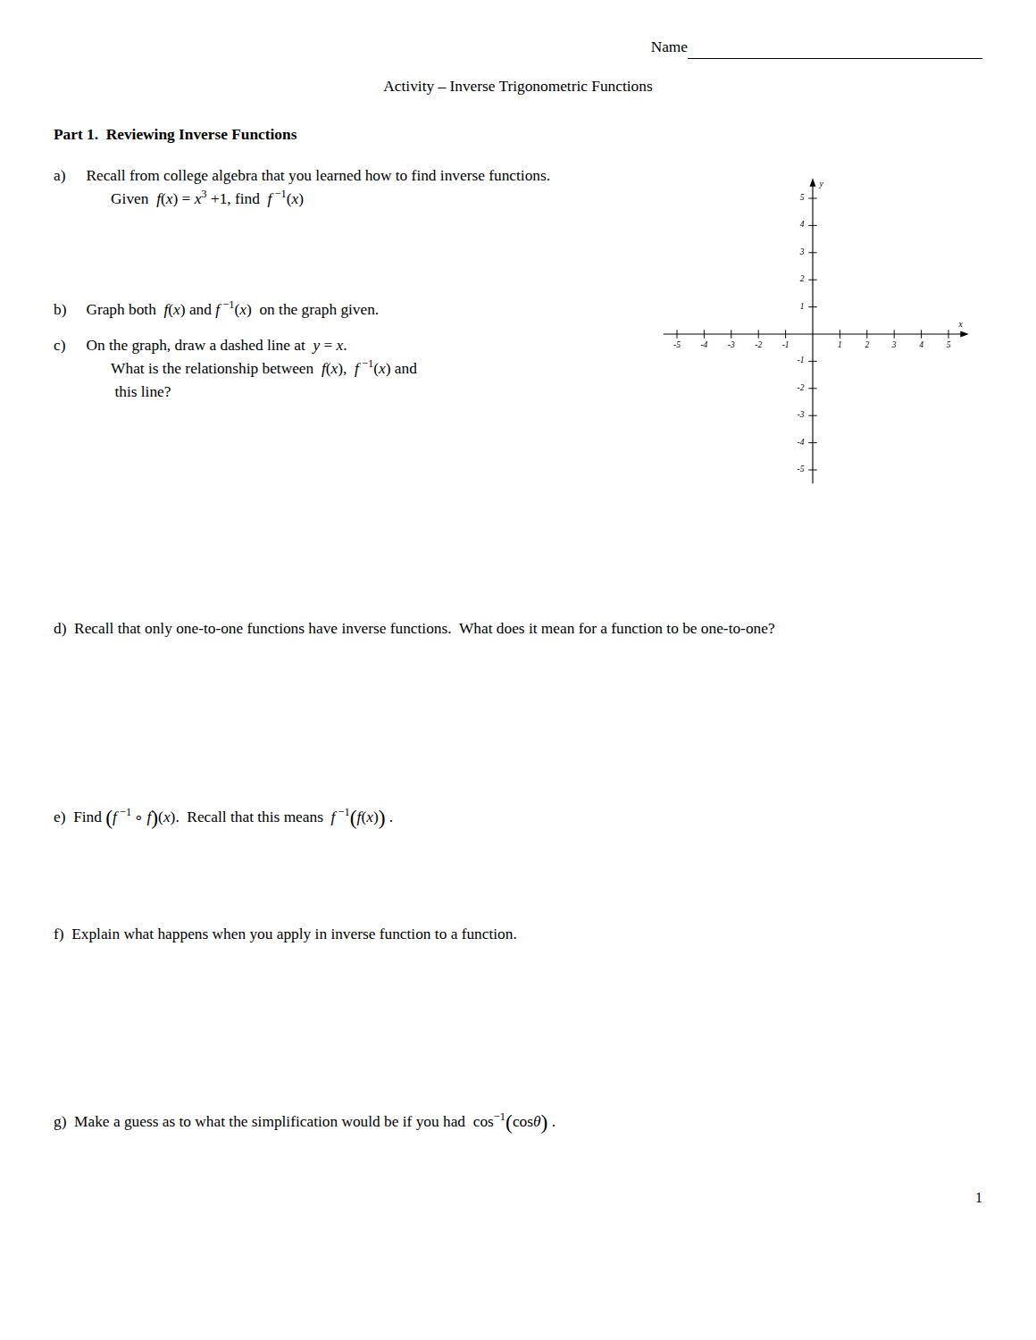Name
Activity – Inverse Trigonometric Functions
Part 1. Reviewing Inverse Functions
a) Recall from college algebra that you learned how to find inverse functions. Given f(x) = x3 +1, find f −1(x)
b) Graph both f(x) and f −1(x) on the graph given.
c) On the graph, draw a dashed line at y = x. What is the relationship between f(x), f −1(x) and this line?
y x -1 -2 -3 -4 -5 1 2 3 4 5 1 2 3 4 5 -1 -2 -3 -4 -5
d) Recall that only one-to-one functions have inverse functions. What does it mean for a function to be one-to-one?
e) Find (f −1∘f)(x). Recall that this means f −1(f(x)) .
f) Explain what happens when you apply in inverse function to a function.
g) Make a guess as to what the simplification would be if you had cos−1(cos θ) .
1